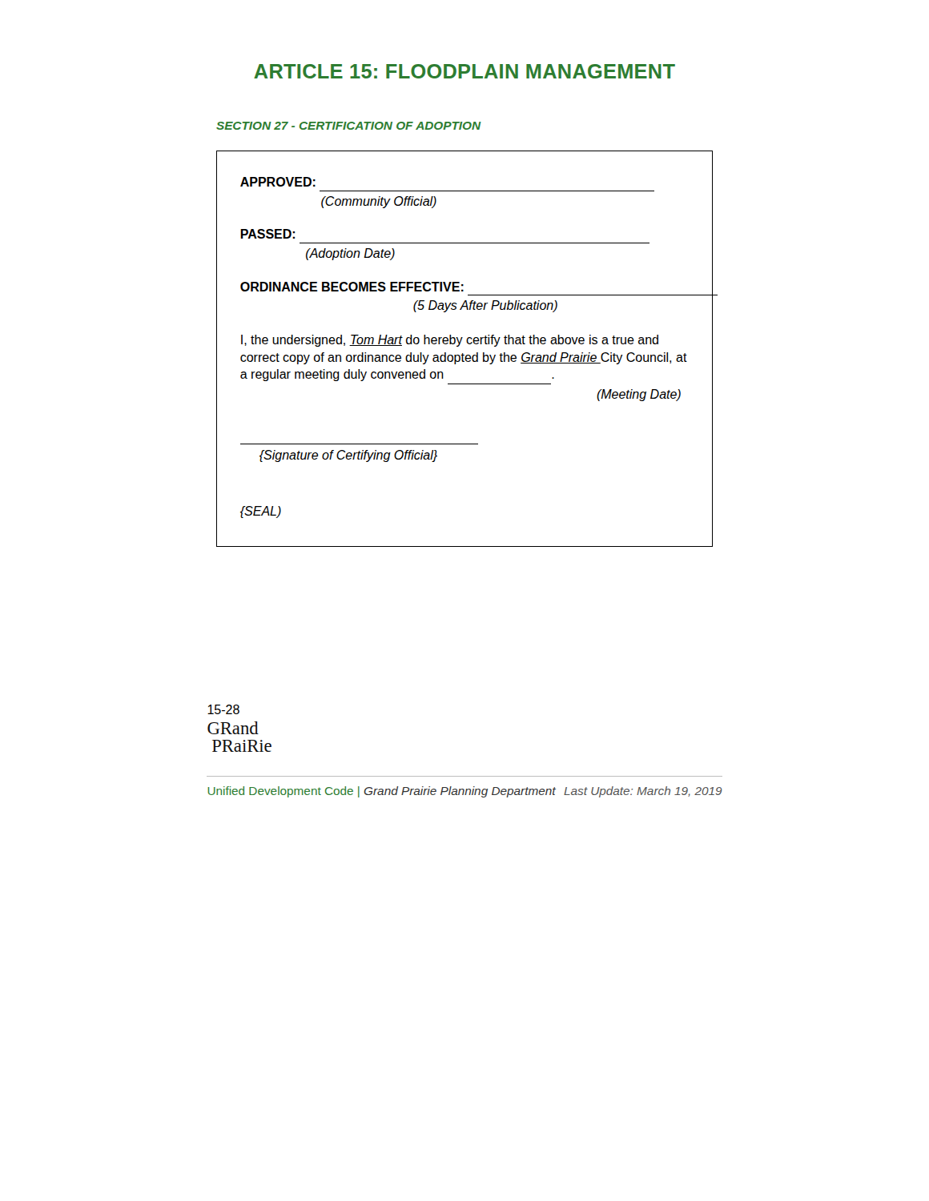ARTICLE 15: FLOODPLAIN MANAGEMENT
SECTION 27 - CERTIFICATION OF ADOPTION
APPROVED:
(Community Official)
PASSED:
(Adoption Date)
ORDINANCE BECOMES EFFECTIVE:
(5 Days After Publication)
I, the undersigned, Tom Hart do hereby certify that the above is a true and correct copy of an ordinance duly adopted by the Grand Prairie City Council, at a regular meeting duly convened on .
(Meeting Date)
{Signature of Certifying Official}
{SEAL)
15-28
GRand PRaiRie
Unified Development Code | Grand Prairie Planning Department
Last Update: March 19, 2019